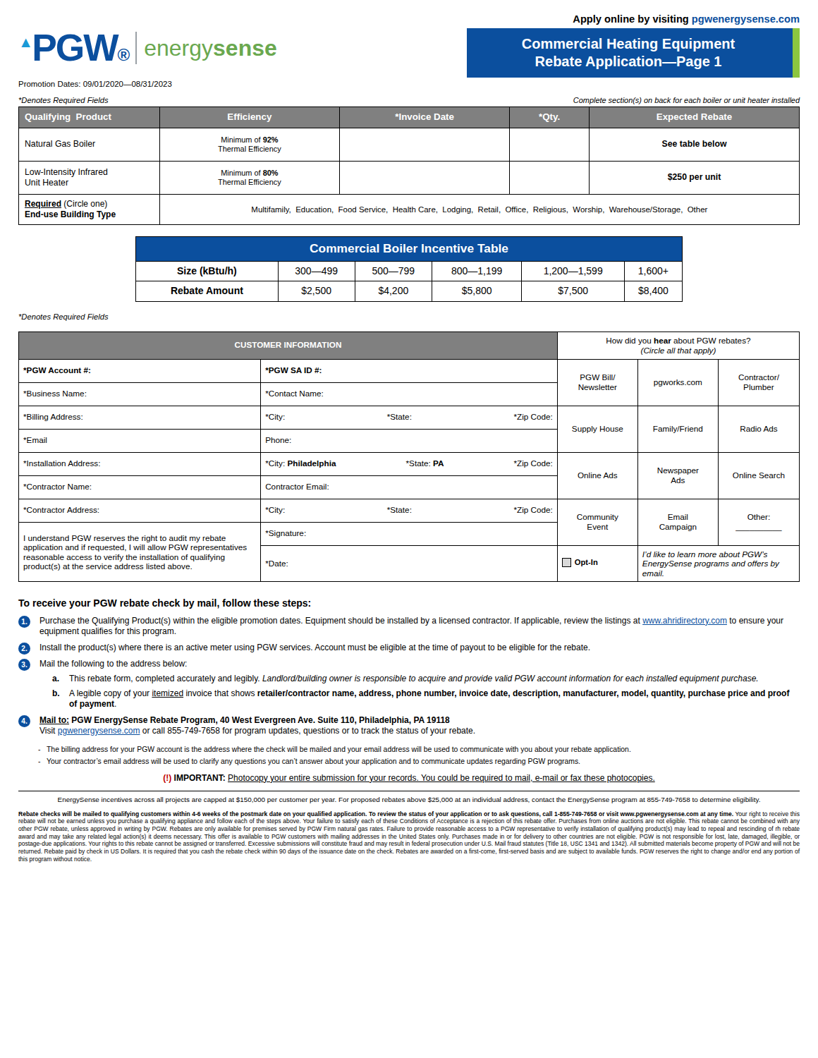Apply online by visiting pgwenergysense.com
▲PGW®
energy sense
Commercial Heating Equipment
Rebate Application—Page 1
Promotion Dates: 09/01/2020—08/31/2023
*Denotes Required Fields
Complete section(s) on back for each boiler or unit heater installed
| Qualifying Product | Efficiency | *Invoice Date | *Qty. | Expected Rebate |
| --- | --- | --- | --- | --- |
| Natural Gas Boiler | Minimum of 92% Thermal Efficiency | | | See table below |
| Low-Intensity Infrared Unit Heater | Minimum of 80% Thermal Efficiency | | | $250 per unit |
| Required (Circle one) End-use Building Type | Multifamily, Education, Food Service, Health Care, Lodging, Retail, Office, Religious, Worship, Warehouse/Storage, Other |
Commercial Boiler Incentive Table
| Size (kBtu/h) | 300—499 | 500—799 | 800—1,199 | 1,200—1,599 | 1,600+ |
| Rebate Amount | $2,500 | $4,200 | $5,800 | $7,500 | $8,400 |
*Denotes Required Fields
| CUSTOMER INFORMATION | How did you hear about PGW rebates? (Circle all that apply) |
| *PGW Account #: | *PGW SA ID #: | PGW Bill/ Newsletter | pgworks.com | Contractor/ Plumber |
| *Business Name: | *Contact Name: |
| *Billing Address: | *City: *State: *Zip Code: | Supply House | Family/Friend | Radio Ads |
| *Email | Phone: |
| *Installation Address: | *City: Philadelphia *State: PA *Zip Code: | Online Ads | Newspaper Ads | Online Search |
| *Contractor Name: | Contractor Email: |
| *Contractor Address: | *City: *State: *Zip Code: | Community Event | Email Campaign | Other: __________ |
| I understand PGW reserves the right to audit my rebate application and if requested, I will allow PGW representatives reasonable access to verify the installation of qualifying product(s) at the service address listed above. | *Signature: |
| *Date: | Opt-In | I’d like to learn more about PGW’s EnergySense programs and offers by email. |
To receive your PGW rebate check by mail, follow these steps:
1. Purchase the Qualifying Product(s) within the eligible promotion dates. Equipment should be installed by a licensed contractor. If applicable, review the listings at www.ahridirectory.com to ensure your equipment qualifies for this program.
2. Install the product(s) where there is an active meter using PGW services. Account must be eligible at the time of payout to be eligible for the rebate.
3. Mail the following to the address below:
a. This rebate form, completed accurately and legibly. Landlord/building owner is responsible to acquire and provide valid PGW account information for each installed equipment purchase.
b. A legible copy of your itemized invoice that shows retailer/contractor name, address, phone number, invoice date, description, manufacturer, model, quantity, purchase price and proof of payment.
4. Mail to: PGW EnergySense Rebate Program, 40 West Evergreen Ave. Suite 110, Philadelphia, PA 19118
Visit pgwenergysense.com or call 855-749-7658 for program updates, questions or to track the status of your rebate.
The billing address for your PGW account is the address where the check will be mailed and your email address will be used to communicate with you about your rebate application.
Your contractor’s email address will be used to clarify any questions you can’t answer about your application and to communicate updates regarding PGW programs.
(!) IMPORTANT: Photocopy your entire submission for your records. You could be required to mail, e-mail or fax these photocopies.
EnergySense incentives across all projects are capped at $150,000 per customer per year. For proposed rebates above $25,000 at an individual address, contact the EnergySense program at 855-749-7658 to determine eligibility.
Rebate checks will be mailed to qualifying customers within 4-6 weeks of the postmark date on your qualified application. To review the status of your application or to ask questions, call 1-855-749-7658 or visit www.pgwenergysense.com at any time. Your right to receive this rebate will not be earned unless you purchase a qualifying appliance and follow each of the steps above. Your failure to satisfy each of these Conditions of Acceptance is a rejection of this rebate offer. Purchases from online auctions are not eligible. This rebate cannot be combined with any other PGW rebate, unless approved in writing by PGW. Rebates are only available for premises served by PGW Firm natural gas rates. Failure to provide reasonable access to a PGW representative to verify installation of qualifying product(s) may lead to repeal and rescinding of rh rebate award and may take any related legal action(s) it deems necessary. This offer is available to PGW customers with mailing addresses in the United States only. Purchases made in or for delivery to other countries are not eligible. PGW is not responsible for lost, late, damaged, illegible, or postage-due applications. Your rights to this rebate cannot be assigned or transferred. Excessive submissions will constitute fraud and may result in federal prosecution under U.S. Mail fraud statutes (Title 18, USC 1341 and 1342). All submitted materials become property of PGW and will not be returned. Rebate paid by check in US Dollars. It is required that you cash the rebate check within 90 days of the issuance date on the check. Rebates are awarded on a first-come, first-served basis and are subject to available funds. PGW reserves the right to change and/or end any portion of this program without notice.